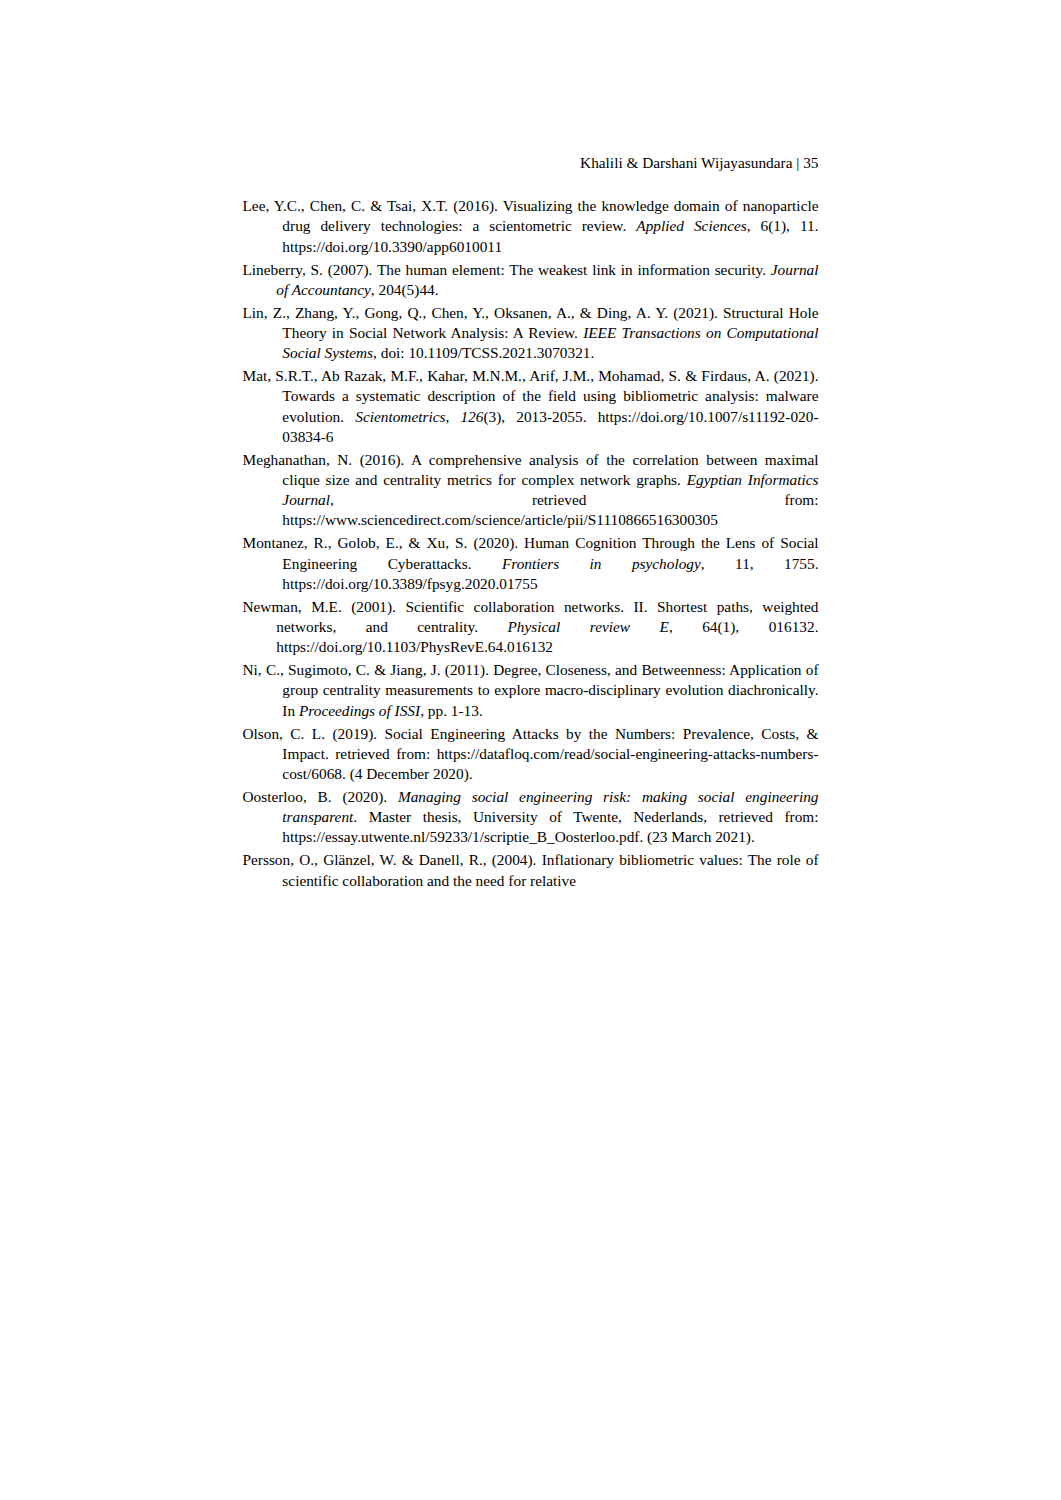Khalili & Darshani Wijayasundara | 35
Lee, Y.C., Chen, C. & Tsai, X.T. (2016). Visualizing the knowledge domain of nanoparticle drug delivery technologies: a scientometric review. Applied Sciences, 6(1), 11. https://doi.org/10.3390/app6010011
Lineberry, S. (2007). The human element: The weakest link in information security. Journal of Accountancy, 204(5)44.
Lin, Z., Zhang, Y., Gong, Q., Chen, Y., Oksanen, A., & Ding, A. Y. (2021). Structural Hole Theory in Social Network Analysis: A Review. IEEE Transactions on Computational Social Systems, doi: 10.1109/TCSS.2021.3070321.
Mat, S.R.T., Ab Razak, M.F., Kahar, M.N.M., Arif, J.M., Mohamad, S. & Firdaus, A. (2021). Towards a systematic description of the field using bibliometric analysis: malware evolution. Scientometrics, 126(3), 2013-2055. https://doi.org/10.1007/s11192-020-03834-6
Meghanathan, N. (2016). A comprehensive analysis of the correlation between maximal clique size and centrality metrics for complex network graphs. Egyptian Informatics Journal, retrieved from: https://www.sciencedirect.com/science/article/pii/S1110866516300305
Montanez, R., Golob, E., & Xu, S. (2020). Human Cognition Through the Lens of Social Engineering Cyberattacks. Frontiers in psychology, 11, 1755. https://doi.org/10.3389/fpsyg.2020.01755
Newman, M.E. (2001). Scientific collaboration networks. II. Shortest paths, weighted networks, and centrality. Physical review E, 64(1), 016132. https://doi.org/10.1103/PhysRevE.64.016132
Ni, C., Sugimoto, C. & Jiang, J. (2011). Degree, Closeness, and Betweenness: Application of group centrality measurements to explore macro-disciplinary evolution diachronically. In Proceedings of ISSI, pp. 1-13.
Olson, C. L. (2019). Social Engineering Attacks by the Numbers: Prevalence, Costs, & Impact. retrieved from: https://datafloq.com/read/social-engineering-attacks-numbers-cost/6068. (4 December 2020).
Oosterloo, B. (2020). Managing social engineering risk: making social engineering transparent. Master thesis, University of Twente, Nederlands, retrieved from: https://essay.utwente.nl/59233/1/scriptie_B_Oosterloo.pdf. (23 March 2021).
Persson, O., Glänzel, W. & Danell, R., (2004). Inflationary bibliometric values: The role of scientific collaboration and the need for relative